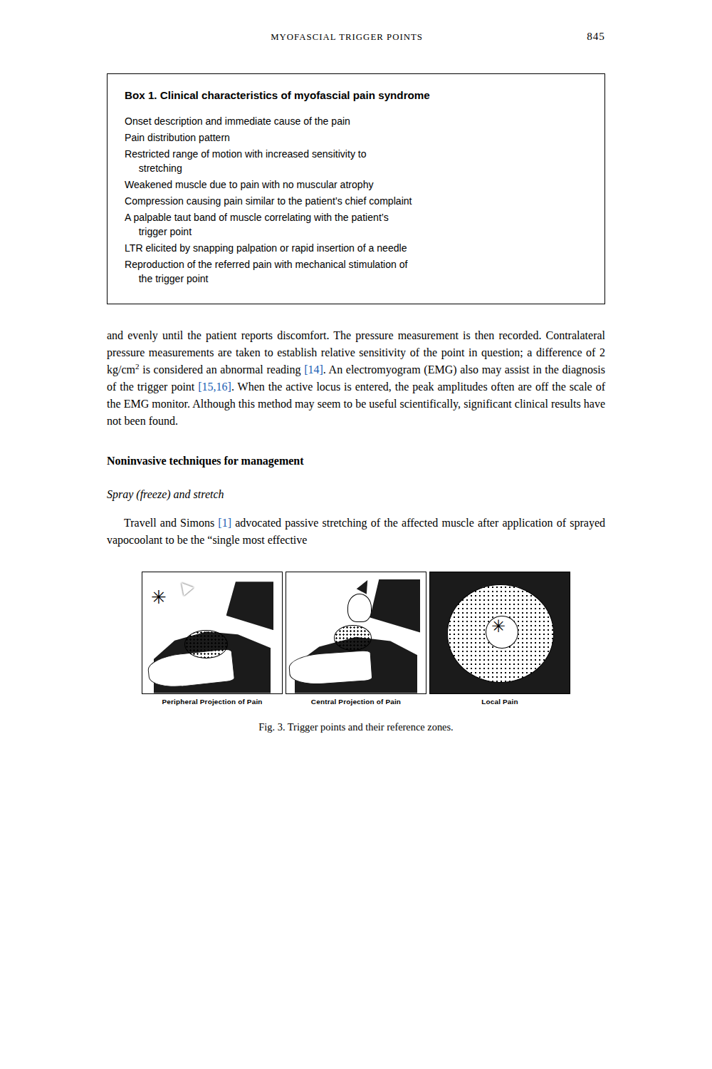Myofascial Trigger Points 845
Box 1. Clinical characteristics of myofascial pain syndrome
Onset description and immediate cause of the pain
Pain distribution pattern
Restricted range of motion with increased sensitivity to stretching
Weakened muscle due to pain with no muscular atrophy
Compression causing pain similar to the patient’s chief complaint
A palpable taut band of muscle correlating with the patient’s trigger point
LTR elicited by snapping palpation or rapid insertion of a needle
Reproduction of the referred pain with mechanical stimulation of the trigger point
and evenly until the patient reports discomfort. The pressure measurement is then recorded. Contralateral pressure measurements are taken to establish relative sensitivity of the point in question; a difference of 2 kg/cm2 is considered an abnormal reading [14]. An electromyogram (EMG) also may assist in the diagnosis of the trigger point [15,16]. When the active locus is entered, the peak amplitudes often are off the scale of the EMG monitor. Although this method may seem to be useful scientifically, significant clinical results have not been found.
Noninvasive techniques for management
Spray (freeze) and stretch
Travell and Simons [1] advocated passive stretching of the affected muscle after application of sprayed vapocoolant to be the “single most effective
✳
Peripheral Projection of Pain
Central Projection of Pain
✳
Local Pain
Fig. 3. Trigger points and their reference zones.